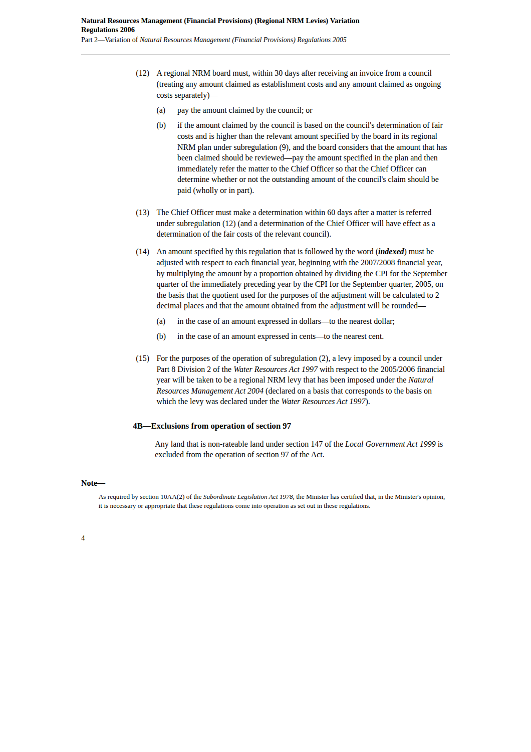Natural Resources Management (Financial Provisions) (Regional NRM Levies) Variation
Regulations 2006
Part 2—Variation of Natural Resources Management (Financial Provisions) Regulations 2005
(12)
A regional NRM board must, within 30 days after receiving an invoice from a council (treating any amount claimed as establishment costs and any amount claimed as ongoing costs separately)—
(a)
pay the amount claimed by the council; or
(b)
if the amount claimed by the council is based on the council's determination of fair costs and is higher than the relevant amount specified by the board in its regional NRM plan under subregulation (9), and the board considers that the amount that has been claimed should be reviewed—pay the amount specified in the plan and then immediately refer the matter to the Chief Officer so that the Chief Officer can determine whether or not the outstanding amount of the council's claim should be paid (wholly or in part).
(13)
The Chief Officer must make a determination within 60 days after a matter is referred under subregulation (12) (and a determination of the Chief Officer will have effect as a determination of the fair costs of the relevant council).
(14)
An amount specified by this regulation that is followed by the word (indexed) must be adjusted with respect to each financial year, beginning with the 2007/2008 financial year, by multiplying the amount by a proportion obtained by dividing the CPI for the September quarter of the immediately preceding year by the CPI for the September quarter, 2005, on the basis that the quotient used for the purposes of the adjustment will be calculated to 2 decimal places and that the amount obtained from the adjustment will be rounded—
(a)
in the case of an amount expressed in dollars—to the nearest dollar;
(b)
in the case of an amount expressed in cents—to the nearest cent.
(15)
For the purposes of the operation of subregulation (2), a levy imposed by a council under Part 8 Division 2 of the Water Resources Act 1997 with respect to the 2005/2006 financial year will be taken to be a regional NRM levy that has been imposed under the Natural Resources Management Act 2004 (declared on a basis that corresponds to the basis on which the levy was declared under the Water Resources Act 1997).
4B—Exclusions from operation of section 97
Any land that is non-rateable land under section 147 of the Local Government Act 1999 is excluded from the operation of section 97 of the Act.
Note—
As required by section 10AA(2) of the Subordinate Legislation Act 1978, the Minister has certified that, in the Minister's opinion, it is necessary or appropriate that these regulations come into operation as set out in these regulations.
4